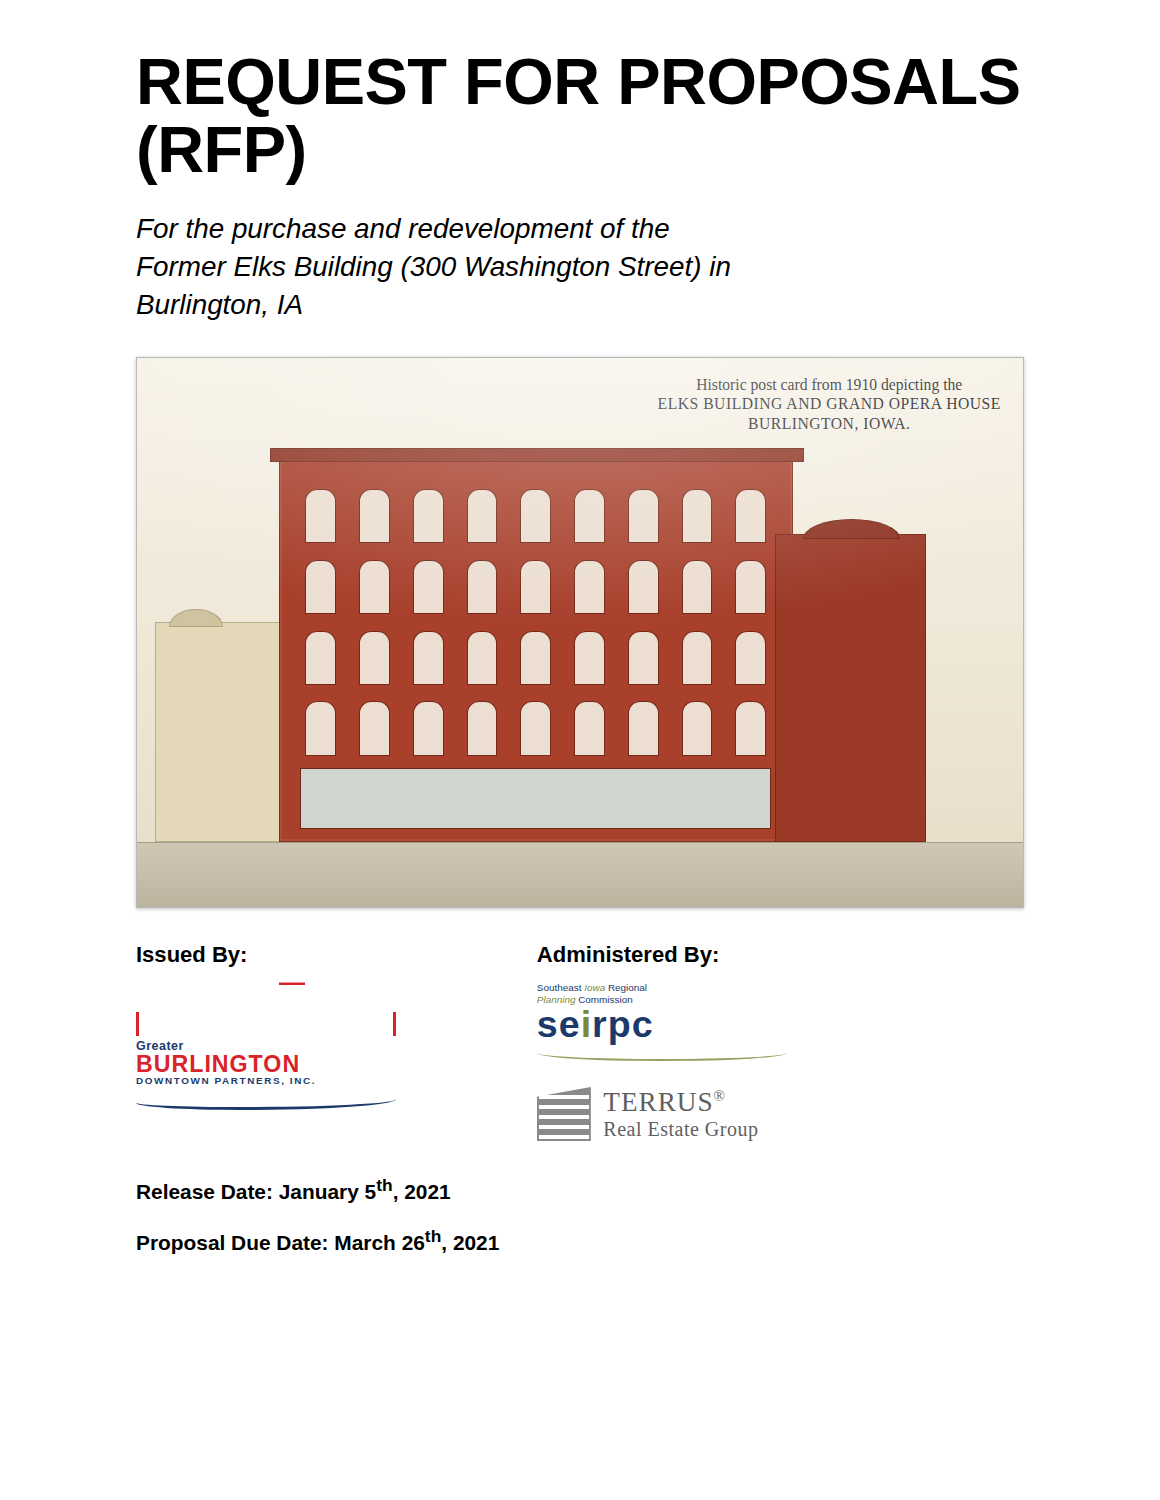REQUEST FOR PROPOSALS (RFP)
For the purchase and redevelopment of the
Former Elks Building (300 Washington Street) in
Burlington, IA
Historic post card from 1910 depicting the
ELKS BUILDING AND GRAND OPERA HOUSE
BURLINGTON, IOWA.
Issued By:
Greater BURLINGTON DOWNTOWN PARTNERS, INC.
Administered By:
Southeast Iowa Regional
Planning Commission
seirpc
TERRUS®
Real Estate Group
Release Date: January 5th, 2021
Proposal Due Date: March 26th, 2021